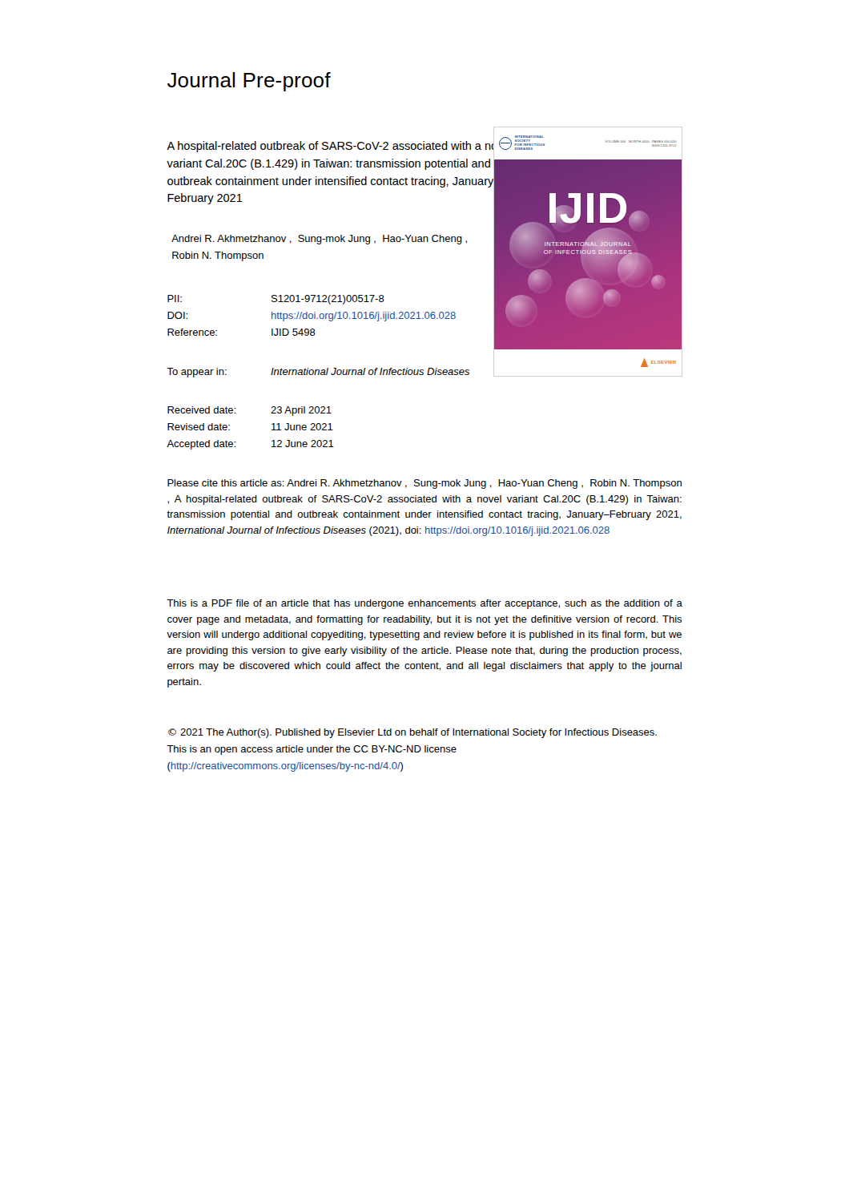Journal Pre-proof
INTERNATIONAL
SOCIETY
FOR INFECTIOUS
DISEASES
VOLUME 000 MONTH 0000 PAGES 000-000
ISSN 1201-9712
IJID
INTERNATIONAL JOURNAL
OF INFECTIOUS DISEASES
ELSEVIER
A hospital-related outbreak of SARS-CoV-2 associated with a novel variant Cal.20C (B.1.429) in Taiwan: transmission potential and outbreak containment under intensified contact tracing, January–February 2021
Andrei R. Akhmetzhanov , Sung-mok Jung , Hao-Yuan Cheng ,
Robin N. Thompson
| PII: | S1201-9712(21)00517-8 |
| DOI: | https://doi.org/10.1016/j.ijid.2021.06.028 |
| Reference: | IJID 5498 |
| To appear in: | International Journal of Infectious Diseases |
| Received date: | 23 April 2021 |
| Revised date: | 11 June 2021 |
| Accepted date: | 12 June 2021 |
Please cite this article as: Andrei R. Akhmetzhanov , Sung-mok Jung , Hao-Yuan Cheng , Robin N. Thompson , A hospital-related outbreak of SARS-CoV-2 associated with a novel variant Cal.20C (B.1.429) in Taiwan: transmission potential and outbreak containment under intensified contact tracing, January–February 2021, International Journal of Infectious Diseases (2021), doi: https://doi.org/10.1016/j.ijid.2021.06.028
This is a PDF file of an article that has undergone enhancements after acceptance, such as the addition of a cover page and metadata, and formatting for readability, but it is not yet the definitive version of record. This version will undergo additional copyediting, typesetting and review before it is published in its final form, but we are providing this version to give early visibility of the article. Please note that, during the production process, errors may be discovered which could affect the content, and all legal disclaimers that apply to the journal pertain.
© 2021 The Author(s). Published by Elsevier Ltd on behalf of International Society for Infectious Diseases.
This is an open access article under the CC BY-NC-ND license
(http://creativecommons.org/licenses/by-nc-nd/4.0/)